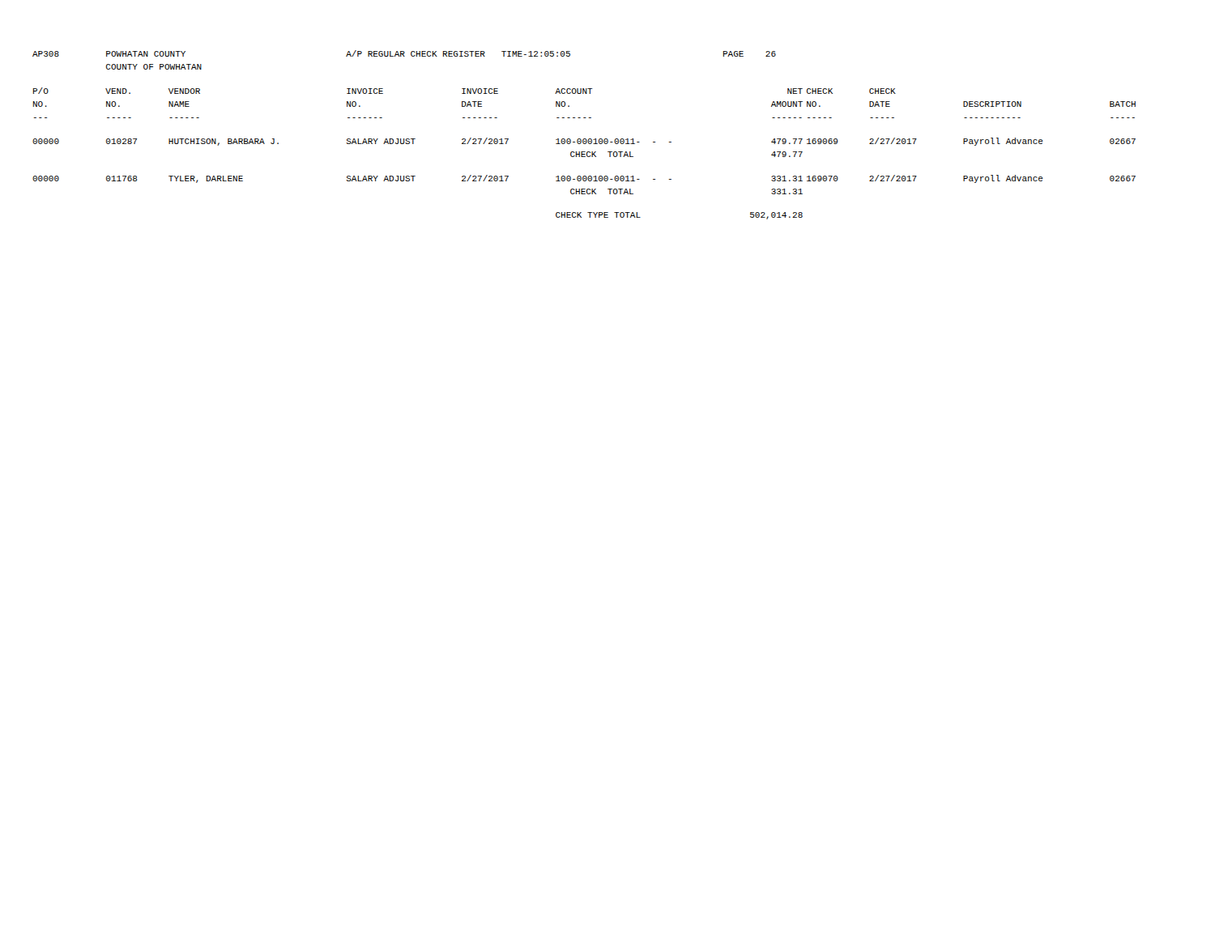| AP308 | POWHATAN COUNTY | A/P REGULAR CHECK REGISTER TIME-12:05:05 | PAGE 26 | | | |
| | COUNTY OF POWHATAN | | | | | | | | |
| P/O | VEND. | VENDOR | INVOICE | INVOICE | ACCOUNT | NET | CHECK | CHECK | | |
| NO. | NO. | NAME | NO. | DATE | NO. | AMOUNT | NO. | DATE | DESCRIPTION | BATCH |
| --- | ----- | ------ | ------- | ------- | ------- | ------ | ----- | ----- | ----------- | ----- |
| 00000 | 010287 | HUTCHISON, BARBARA J. | SALARY ADJUST | 2/27/2017 | 100-000100-0011- - - | 479.77 | 169069 | 2/27/2017 | Payroll Advance | 02667 |
| | | | | | CHECK TOTAL | 479.77 | | | | |
| 00000 | 011768 | TYLER, DARLENE | SALARY ADJUST | 2/27/2017 | 100-000100-0011- - - | 331.31 | 169070 | 2/27/2017 | Payroll Advance | 02667 |
| | | | | | CHECK TOTAL | 331.31 | | | | |
| | | | | | CHECK TYPE TOTAL | 502,014.28 | | | | |